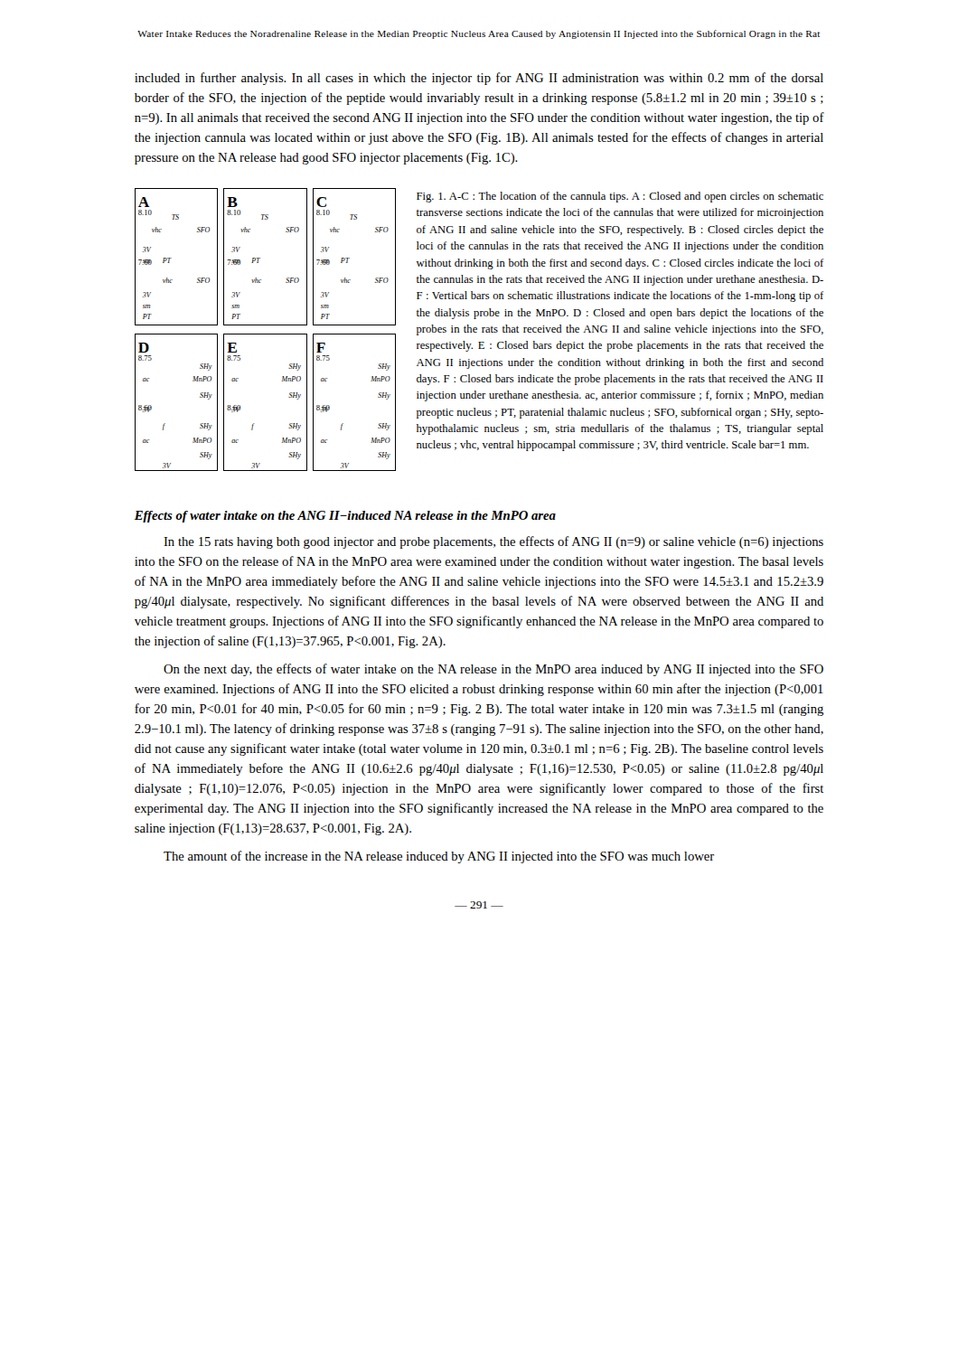Water Intake Reduces the Noradrenaline Release in the Median Preoptic Nucleus Area Caused by Angiotensin II Injected into the Subfornical Oragn in the Rat
included in further analysis. In all cases in which the injector tip for ANG II administration was within 0.2 mm of the dorsal border of the SFO, the injection of the peptide would invariably result in a drinking response (5.8±1.2 ml in 20 min ; 39±10 s ; n=9). In all animals that received the second ANG II injection into the SFO under the condition without water ingestion, the tip of the injection cannula was located within or just above the SFO (Fig. 1B). All animals tested for the effects of changes in arterial pressure on the NA release had good SFO injector placements (Fig. 1C).
A 8.10 7.60 TS vhc SFO 3V sm PT vhc SFO 3V sm PT
B 8.10 7.60 TS vhc SFO 3V sm PT vhc SFO 3V sm PT
C 8.10 7.60 TS vhc SFO 3V sm PT vhc SFO 3V sm PT
D 8.75 8.60 SHy ac MnPO SHy 3V f SHy ac MnPO SHy 3V
E 8.75 8.60 SHy ac MnPO SHy 3V f SHy ac MnPO SHy 3V
F 8.75 8.60 SHy ac MnPO SHy 3V f SHy ac MnPO SHy 3V
Fig. 1. A-C : The location of the cannula tips. A : Closed and open circles on schematic transverse sections indicate the loci of the cannulas that were utilized for microinjection of ANG II and saline vehicle into the SFO, respectively. B : Closed circles depict the loci of the cannulas in the rats that received the ANG II injections under the condition without drinking in both the first and second days. C : Closed circles indicate the loci of the cannulas in the rats that received the ANG II injection under urethane anesthesia. D-F : Vertical bars on schematic illustrations indicate the locations of the 1-mm-long tip of the dialysis probe in the MnPO. D : Closed and open bars depict the locations of the probes in the rats that received the ANG II and saline vehicle injections into the SFO, respectively. E : Closed bars depict the probe placements in the rats that received the ANG II injections under the condition without drinking in both the first and second days. F : Closed bars indicate the probe placements in the rats that received the ANG II injection under urethane anesthesia. ac, anterior commissure ; f, fornix ; MnPO, median preoptic nucleus ; PT, paratenial thalamic nucleus ; SFO, subfornical organ ; SHy, septo- hypothalamic nucleus ; sm, stria medullaris of the thalamus ; TS, triangular septal nucleus ; vhc, ventral hippocampal commissure ; 3V, third ventricle. Scale bar=1 mm.
Effects of water intake on the ANG II−induced NA release in the MnPO area
In the 15 rats having both good injector and probe placements, the effects of ANG II (n=9) or saline vehicle (n=6) injections into the SFO on the release of NA in the MnPO area were examined under the condition without water ingestion. The basal levels of NA in the MnPO area immediately before the ANG II and saline vehicle injections into the SFO were 14.5±3.1 and 15.2±3.9 pg/40μl dialysate, respectively. No significant differences in the basal levels of NA were observed between the ANG II and vehicle treatment groups. Injections of ANG II into the SFO significantly enhanced the NA release in the MnPO area compared to the injection of saline (F(1,13)=37.965, P<0.001, Fig. 2A).
On the next day, the effects of water intake on the NA release in the MnPO area induced by ANG II injected into the SFO were examined. Injections of ANG II into the SFO elicited a robust drinking response within 60 min after the injection (P<0,001 for 20 min, P<0.01 for 40 min, P<0.05 for 60 min ; n=9 ; Fig. 2 B). The total water intake in 120 min was 7.3±1.5 ml (ranging 2.9−10.1 ml). The latency of drinking response was 37±8 s (ranging 7−91 s). The saline injection into the SFO, on the other hand, did not cause any significant water intake (total water volume in 120 min, 0.3±0.1 ml ; n=6 ; Fig. 2B). The baseline control levels of NA immediately before the ANG II (10.6±2.6 pg/40μl dialysate ; F(1,16)=12.530, P<0.05) or saline (11.0±2.8 pg/40μl dialysate ; F(1,10)=12.076, P<0.05) injection in the MnPO area were significantly lower compared to those of the first experimental day. The ANG II injection into the SFO significantly increased the NA release in the MnPO area compared to the saline injection (F(1,13)=28.637, P<0.001, Fig. 2A).
The amount of the increase in the NA release induced by ANG II injected into the SFO was much lower
— 291 —